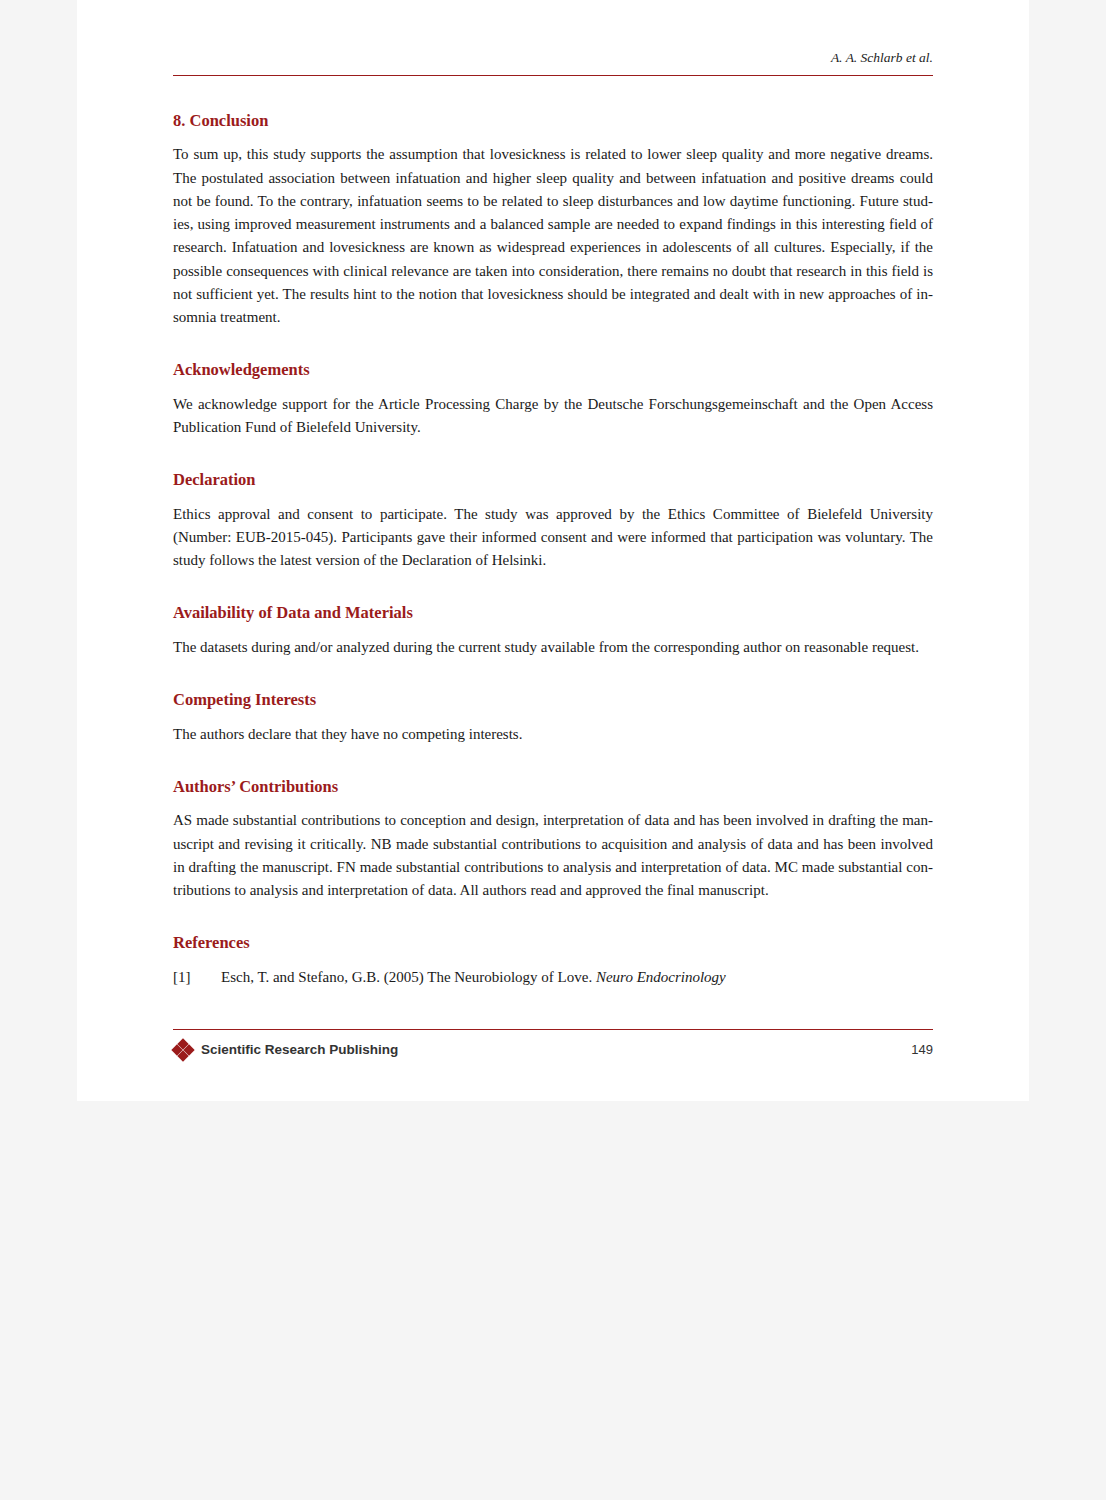A. A. Schlarb et al.
8. Conclusion
To sum up, this study supports the assumption that lovesickness is related to lower sleep quality and more negative dreams. The postulated association between infatuation and higher sleep quality and between infatuation and positive dreams could not be found. To the contrary, infatuation seems to be related to sleep disturbances and low daytime functioning. Future studies, using improved measurement instruments and a balanced sample are needed to expand findings in this interesting field of research. Infatuation and lovesickness are known as widespread experiences in adolescents of all cultures. Especially, if the possible consequences with clinical relevance are taken into consideration, there remains no doubt that research in this field is not sufficient yet. The results hint to the notion that lovesickness should be integrated and dealt with in new approaches of insomnia treatment.
Acknowledgements
We acknowledge support for the Article Processing Charge by the Deutsche Forschungsgemeinschaft and the Open Access Publication Fund of Bielefeld University.
Declaration
Ethics approval and consent to participate. The study was approved by the Ethics Committee of Bielefeld University (Number: EUB-2015-045). Participants gave their informed consent and were informed that participation was voluntary. The study follows the latest version of the Declaration of Helsinki.
Availability of Data and Materials
The datasets during and/or analyzed during the current study available from the corresponding author on reasonable request.
Competing Interests
The authors declare that they have no competing interests.
Authors’ Contributions
AS made substantial contributions to conception and design, interpretation of data and has been involved in drafting the manuscript and revising it critically. NB made substantial contributions to acquisition and analysis of data and has been involved in drafting the manuscript. FN made substantial contributions to analysis and interpretation of data. MC made substantial contributions to analysis and interpretation of data. All authors read and approved the final manuscript.
References
[1] Esch, T. and Stefano, G.B. (2005) The Neurobiology of Love. Neuro Endocrinology
Scientific Research Publishing
149